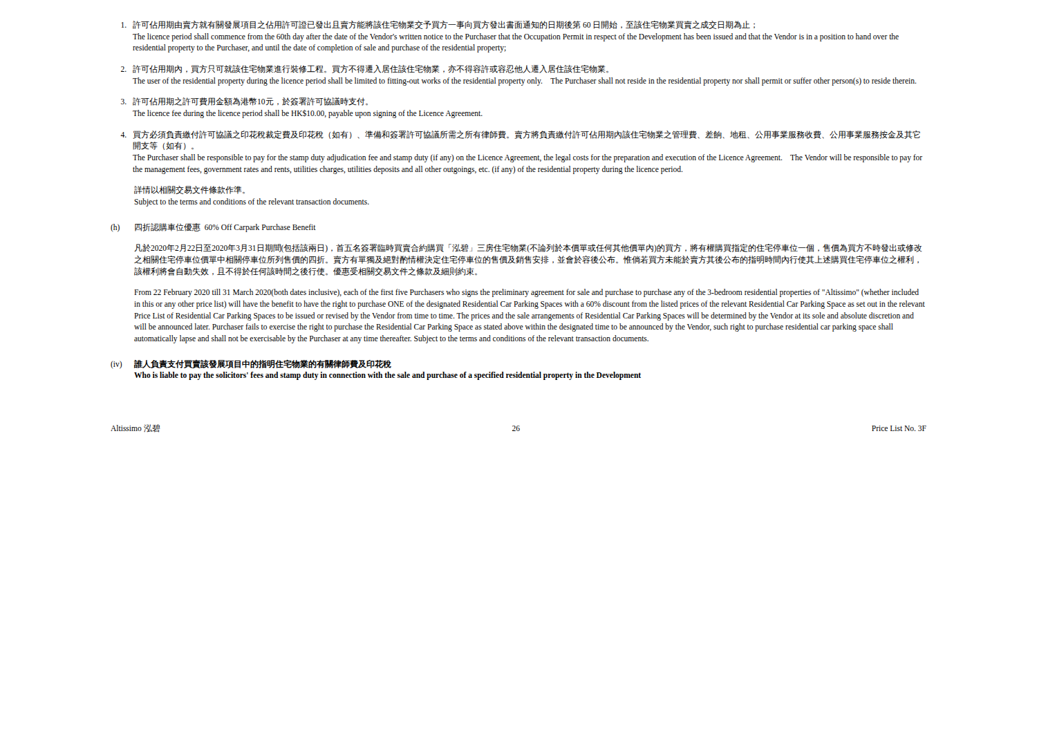許可佔用期由賣方就有關發展項目之佔用許可證已發出且賣方能將該住宅物業交予買方一事向買方發出書面通知的日期後第 60 日開始，至該住宅物業買賣之成交日期為止； The licence period shall commence from the 60th day after the date of the Vendor's written notice to the Purchaser that the Occupation Permit in respect of the Development has been issued and that the Vendor is in a position to hand over the residential property to the Purchaser, and until the date of completion of sale and purchase of the residential property;
許可佔用期內，買方只可就該住宅物業進行裝修工程。買方不得遷入居住該住宅物業，亦不得容許或容忍他人遷入居住該住宅物業。 The user of the residential property during the licence period shall be limited to fitting-out works of the residential property only. The Purchaser shall not reside in the residential property nor shall permit or suffer other person(s) to reside therein.
許可佔用期之許可費用金額為港幣10元，於簽署許可協議時支付。 The licence fee during the licence period shall be HK$10.00, payable upon signing of the Licence Agreement.
買方必須負責繳付許可協議之印花稅裁定費及印花稅（如有）、準備和簽署許可協議所需之所有律師費。賣方將負責繳付許可佔用期內該住宅物業之管理費、差餉、地租、公用事業服務收費、公用事業服務按金及其它開支等（如有）。 The Purchaser shall be responsible to pay for the stamp duty adjudication fee and stamp duty (if any) on the Licence Agreement, the legal costs for the preparation and execution of the Licence Agreement. The Vendor will be responsible to pay for the management fees, government rates and rents, utilities charges, utilities deposits and all other outgoings, etc. (if any) of the residential property during the licence period.
詳情以相關交易文件條款作準。 Subject to the terms and conditions of the relevant transaction documents.
(h) 四折認購車位優惠 60% Off Carpark Purchase Benefit
凡於2020年2月22日至2020年3月31日期間(包括該兩日)，首五名簽署臨時買賣合約購買「泓碧」三房住宅物業(不論列於本價單或任何其他價單內)的買方，將有權購買指定的住宅停車位一個，售價為買方不時發出或修改之相關住宅停車位價單中相關停車位所列售價的四折。賣方有單獨及絕對酌情權決定住宅停車位的售價及銷售安排，並會於容後公布。惟倘若買方未能於賣方其後公布的指明時間內行使其上述購買住宅停車位之權利，該權利將會自動失效，且不得於任何該時間之後行使。優惠受相關交易文件之條款及細則約束。
From 22 February 2020 till 31 March 2020(both dates inclusive), each of the first five Purchasers who signs the preliminary agreement for sale and purchase to purchase any of the 3-bedroom residential properties of "Altissimo" (whether included in this or any other price list) will have the benefit to have the right to purchase ONE of the designated Residential Car Parking Spaces with a 60% discount from the listed prices of the relevant Residential Car Parking Space as set out in the relevant Price List of Residential Car Parking Spaces to be issued or revised by the Vendor from time to time. The prices and the sale arrangements of Residential Car Parking Spaces will be determined by the Vendor at its sole and absolute discretion and will be announced later. Purchaser fails to exercise the right to purchase the Residential Car Parking Space as stated above within the designated time to be announced by the Vendor, such right to purchase residential car parking space shall automatically lapse and shall not be exercisable by the Purchaser at any time thereafter. Subject to the terms and conditions of the relevant transaction documents.
(iv) 誰人負責支付買賣該發展項目中的指明住宅物業的有關律師費及印花稅 Who is liable to pay the solicitors' fees and stamp duty in connection with the sale and purchase of a specified residential property in the Development
Altissimo 泓碧
26
Price List No. 3F